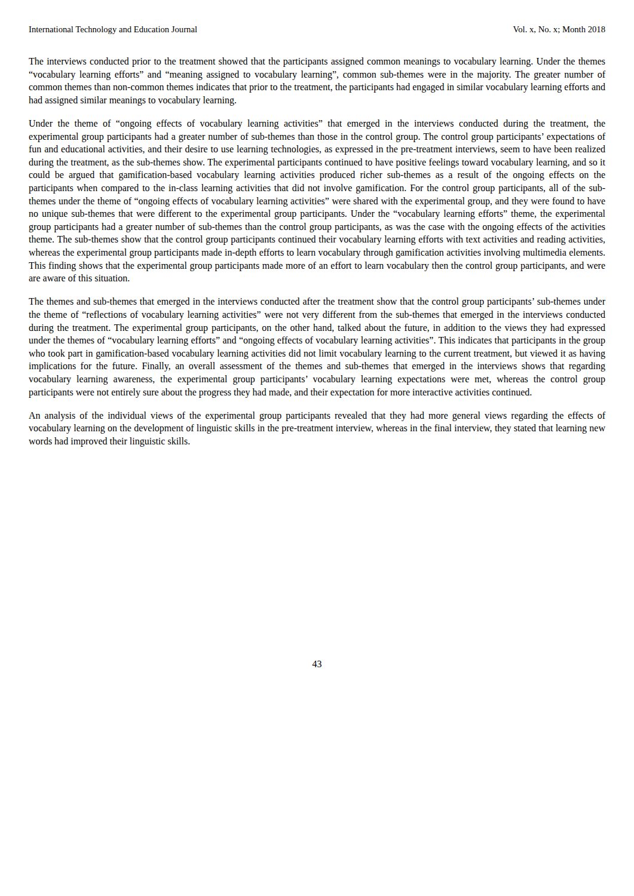International Technology and Education Journal
Vol. x, No. x; Month 2018
The interviews conducted prior to the treatment showed that the participants assigned common meanings to vocabulary learning. Under the themes “vocabulary learning efforts” and “meaning assigned to vocabulary learning”, common sub-themes were in the majority. The greater number of common themes than non-common themes indicates that prior to the treatment, the participants had engaged in similar vocabulary learning efforts and had assigned similar meanings to vocabulary learning.
Under the theme of “ongoing effects of vocabulary learning activities” that emerged in the interviews conducted during the treatment, the experimental group participants had a greater number of sub-themes than those in the control group. The control group participants’ expectations of fun and educational activities, and their desire to use learning technologies, as expressed in the pre-treatment interviews, seem to have been realized during the treatment, as the sub-themes show. The experimental participants continued to have positive feelings toward vocabulary learning, and so it could be argued that gamification-based vocabulary learning activities produced richer sub-themes as a result of the ongoing effects on the participants when compared to the in-class learning activities that did not involve gamification. For the control group participants, all of the sub-themes under the theme of “ongoing effects of vocabulary learning activities” were shared with the experimental group, and they were found to have no unique sub-themes that were different to the experimental group participants. Under the “vocabulary learning efforts” theme, the experimental group participants had a greater number of sub-themes than the control group participants, as was the case with the ongoing effects of the activities theme. The sub-themes show that the control group participants continued their vocabulary learning efforts with text activities and reading activities, whereas the experimental group participants made in-depth efforts to learn vocabulary through gamification activities involving multimedia elements. This finding shows that the experimental group participants made more of an effort to learn vocabulary then the control group participants, and were are aware of this situation.
The themes and sub-themes that emerged in the interviews conducted after the treatment show that the control group participants’ sub-themes under the theme of “reflections of vocabulary learning activities” were not very different from the sub-themes that emerged in the interviews conducted during the treatment. The experimental group participants, on the other hand, talked about the future, in addition to the views they had expressed under the themes of “vocabulary learning efforts” and “ongoing effects of vocabulary learning activities”. This indicates that participants in the group who took part in gamification-based vocabulary learning activities did not limit vocabulary learning to the current treatment, but viewed it as having implications for the future. Finally, an overall assessment of the themes and sub-themes that emerged in the interviews shows that regarding vocabulary learning awareness, the experimental group participants’ vocabulary learning expectations were met, whereas the control group participants were not entirely sure about the progress they had made, and their expectation for more interactive activities continued.
An analysis of the individual views of the experimental group participants revealed that they had more general views regarding the effects of vocabulary learning on the development of linguistic skills in the pre-treatment interview, whereas in the final interview, they stated that learning new words had improved their linguistic skills.
43